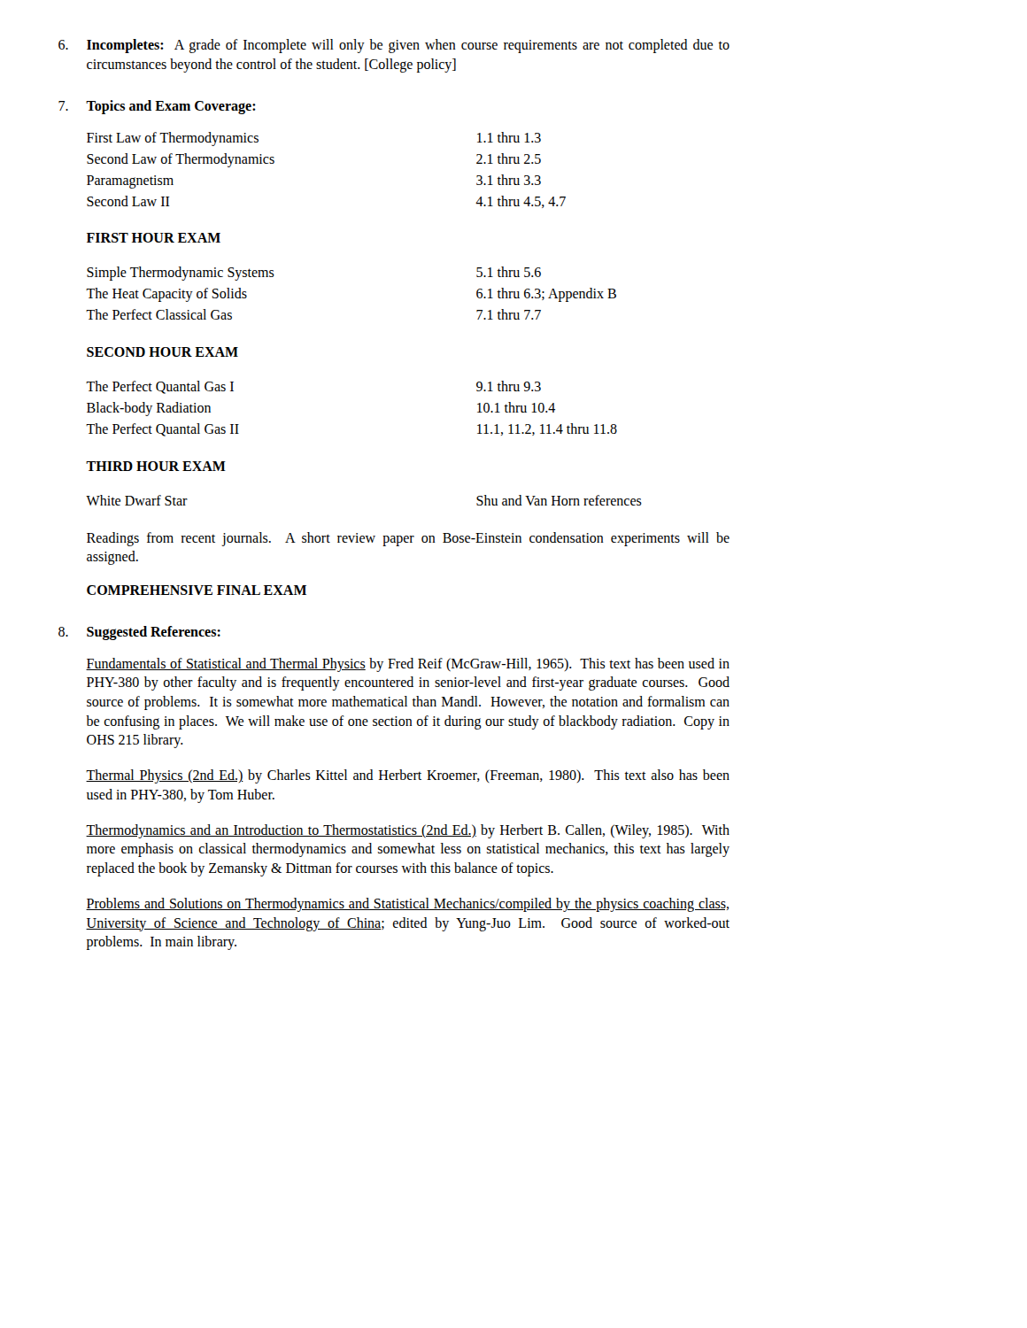6.
Incompletes: A grade of Incomplete will only be given when course requirements are not completed due to circumstances beyond the control of the student. [College policy]
7.
Topics and Exam Coverage:
| First Law of Thermodynamics | 1.1 thru 1.3 |
| Second Law of Thermodynamics | 2.1 thru 2.5 |
| Paramagnetism | 3.1 thru 3.3 |
| Second Law II | 4.1 thru 4.5, 4.7 |
FIRST HOUR EXAM
| Simple Thermodynamic Systems | 5.1 thru 5.6 |
| The Heat Capacity of Solids | 6.1 thru 6.3; Appendix B |
| The Perfect Classical Gas | 7.1 thru 7.7 |
SECOND HOUR EXAM
| The Perfect Quantal Gas I | 9.1 thru 9.3 |
| Black-body Radiation | 10.1 thru 10.4 |
| The Perfect Quantal Gas II | 11.1, 11.2, 11.4 thru 11.8 |
THIRD HOUR EXAM
| White Dwarf Star | Shu and Van Horn references |
Readings from recent journals. A short review paper on Bose-Einstein condensation experiments will be assigned.
COMPREHENSIVE FINAL EXAM
8.
Suggested References:
Fundamentals of Statistical and Thermal Physics by Fred Reif (McGraw-Hill, 1965). This text has been used in PHY-380 by other faculty and is frequently encountered in senior-level and first-year graduate courses. Good source of problems. It is somewhat more mathematical than Mandl. However, the notation and formalism can be confusing in places. We will make use of one section of it during our study of blackbody radiation. Copy in OHS 215 library.
Thermal Physics (2nd Ed.) by Charles Kittel and Herbert Kroemer, (Freeman, 1980). This text also has been used in PHY-380, by Tom Huber.
Thermodynamics and an Introduction to Thermostatistics (2nd Ed.) by Herbert B. Callen, (Wiley, 1985). With more emphasis on classical thermodynamics and somewhat less on statistical mechanics, this text has largely replaced the book by Zemansky & Dittman for courses with this balance of topics.
Problems and Solutions on Thermodynamics and Statistical Mechanics/compiled by the physics coaching class, University of Science and Technology of China; edited by Yung-Juo Lim. Good source of worked-out problems. In main library.